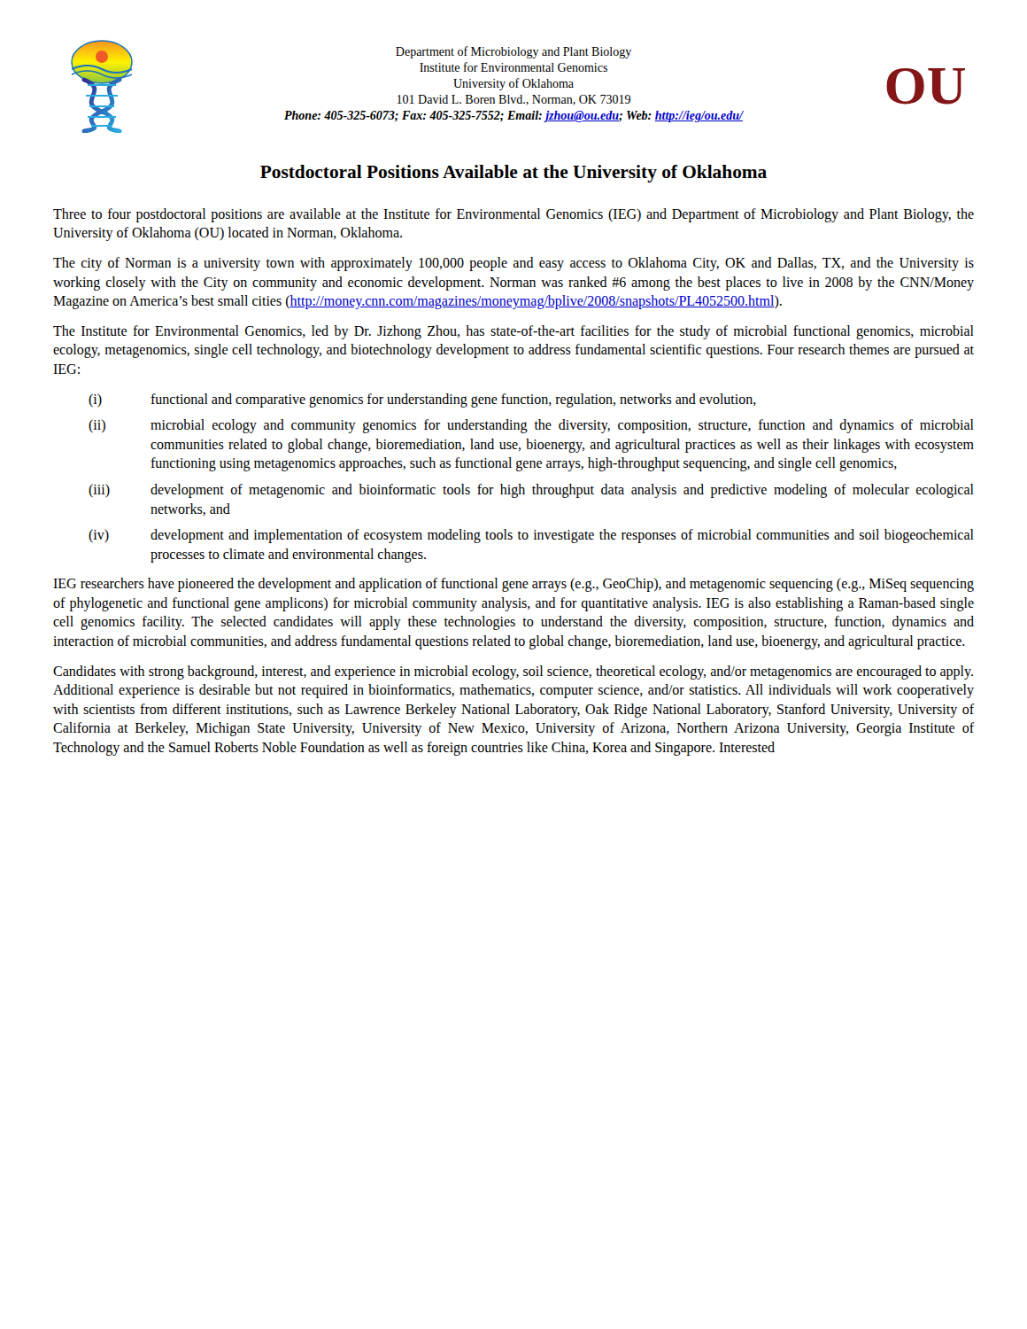Department of Microbiology and Plant Biology
Institute for Environmental Genomics
University of Oklahoma
101 David L. Boren Blvd., Norman, OK 73019
Phone: 405-325-6073; Fax: 405-325-7552; Email: jzhou@ou.edu; Web: http://ieg/ou.edu/
OU
Postdoctoral Positions Available at the University of Oklahoma
Three to four postdoctoral positions are available at the Institute for Environmental Genomics (IEG) and Department of Microbiology and Plant Biology, the University of Oklahoma (OU) located in Norman, Oklahoma.
The city of Norman is a university town with approximately 100,000 people and easy access to Oklahoma City, OK and Dallas, TX, and the University is working closely with the City on community and economic development. Norman was ranked #6 among the best places to live in 2008 by the CNN/Money Magazine on America’s best small cities (http://money.cnn.com/magazines/moneymag/bplive/2008/snapshots/PL4052500.html).
The Institute for Environmental Genomics, led by Dr. Jizhong Zhou, has state-of-the-art facilities for the study of microbial functional genomics, microbial ecology, metagenomics, single cell technology, and biotechnology development to address fundamental scientific questions. Four research themes are pursued at IEG:
(i) functional and comparative genomics for understanding gene function, regulation, networks and evolution,
(ii) microbial ecology and community genomics for understanding the diversity, composition, structure, function and dynamics of microbial communities related to global change, bioremediation, land use, bioenergy, and agricultural practices as well as their linkages with ecosystem functioning using metagenomics approaches, such as functional gene arrays, high-throughput sequencing, and single cell genomics,
(iii) development of metagenomic and bioinformatic tools for high throughput data analysis and predictive modeling of molecular ecological networks, and
(iv) development and implementation of ecosystem modeling tools to investigate the responses of microbial communities and soil biogeochemical processes to climate and environmental changes.
IEG researchers have pioneered the development and application of functional gene arrays (e.g., GeoChip), and metagenomic sequencing (e.g., MiSeq sequencing of phylogenetic and functional gene amplicons) for microbial community analysis, and for quantitative analysis. IEG is also establishing a Raman-based single cell genomics facility. The selected candidates will apply these technologies to understand the diversity, composition, structure, function, dynamics and interaction of microbial communities, and address fundamental questions related to global change, bioremediation, land use, bioenergy, and agricultural practice.
Candidates with strong background, interest, and experience in microbial ecology, soil science, theoretical ecology, and/or metagenomics are encouraged to apply. Additional experience is desirable but not required in bioinformatics, mathematics, computer science, and/or statistics. All individuals will work cooperatively with scientists from different institutions, such as Lawrence Berkeley National Laboratory, Oak Ridge National Laboratory, Stanford University, University of California at Berkeley, Michigan State University, University of New Mexico, University of Arizona, Northern Arizona University, Georgia Institute of Technology and the Samuel Roberts Noble Foundation as well as foreign countries like China, Korea and Singapore. Interested